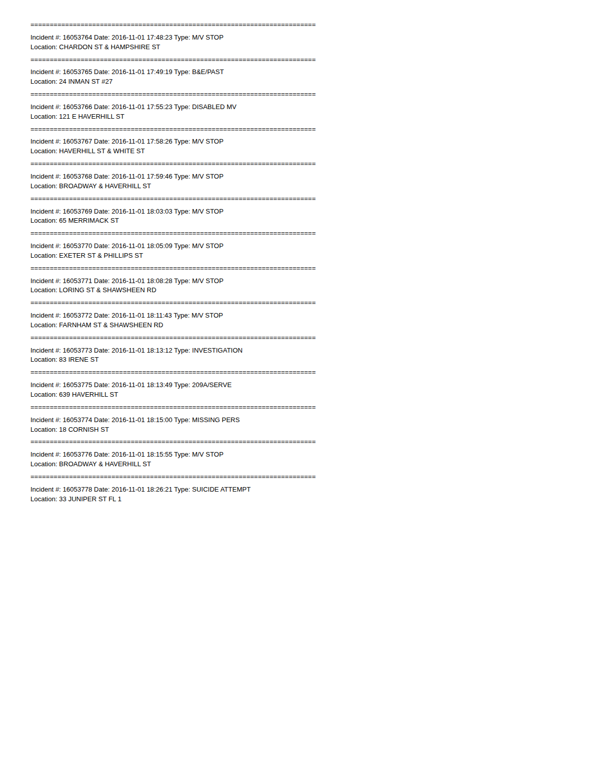==========================================================================
Incident #: 16053764 Date: 2016-11-01 17:48:23 Type: M/V STOP
Location: CHARDON ST & HAMPSHIRE ST
==========================================================================
Incident #: 16053765 Date: 2016-11-01 17:49:19 Type: B&E/PAST
Location: 24 INMAN ST #27
==========================================================================
Incident #: 16053766 Date: 2016-11-01 17:55:23 Type: DISABLED MV
Location: 121 E HAVERHILL ST
==========================================================================
Incident #: 16053767 Date: 2016-11-01 17:58:26 Type: M/V STOP
Location: HAVERHILL ST & WHITE ST
==========================================================================
Incident #: 16053768 Date: 2016-11-01 17:59:46 Type: M/V STOP
Location: BROADWAY & HAVERHILL ST
==========================================================================
Incident #: 16053769 Date: 2016-11-01 18:03:03 Type: M/V STOP
Location: 65 MERRIMACK ST
==========================================================================
Incident #: 16053770 Date: 2016-11-01 18:05:09 Type: M/V STOP
Location: EXETER ST & PHILLIPS ST
==========================================================================
Incident #: 16053771 Date: 2016-11-01 18:08:28 Type: M/V STOP
Location: LORING ST & SHAWSHEEN RD
==========================================================================
Incident #: 16053772 Date: 2016-11-01 18:11:43 Type: M/V STOP
Location: FARNHAM ST & SHAWSHEEN RD
==========================================================================
Incident #: 16053773 Date: 2016-11-01 18:13:12 Type: INVESTIGATION
Location: 83 IRENE ST
==========================================================================
Incident #: 16053775 Date: 2016-11-01 18:13:49 Type: 209A/SERVE
Location: 639 HAVERHILL ST
==========================================================================
Incident #: 16053774 Date: 2016-11-01 18:15:00 Type: MISSING PERS
Location: 18 CORNISH ST
==========================================================================
Incident #: 16053776 Date: 2016-11-01 18:15:55 Type: M/V STOP
Location: BROADWAY & HAVERHILL ST
==========================================================================
Incident #: 16053778 Date: 2016-11-01 18:26:21 Type: SUICIDE ATTEMPT
Location: 33 JUNIPER ST FL 1